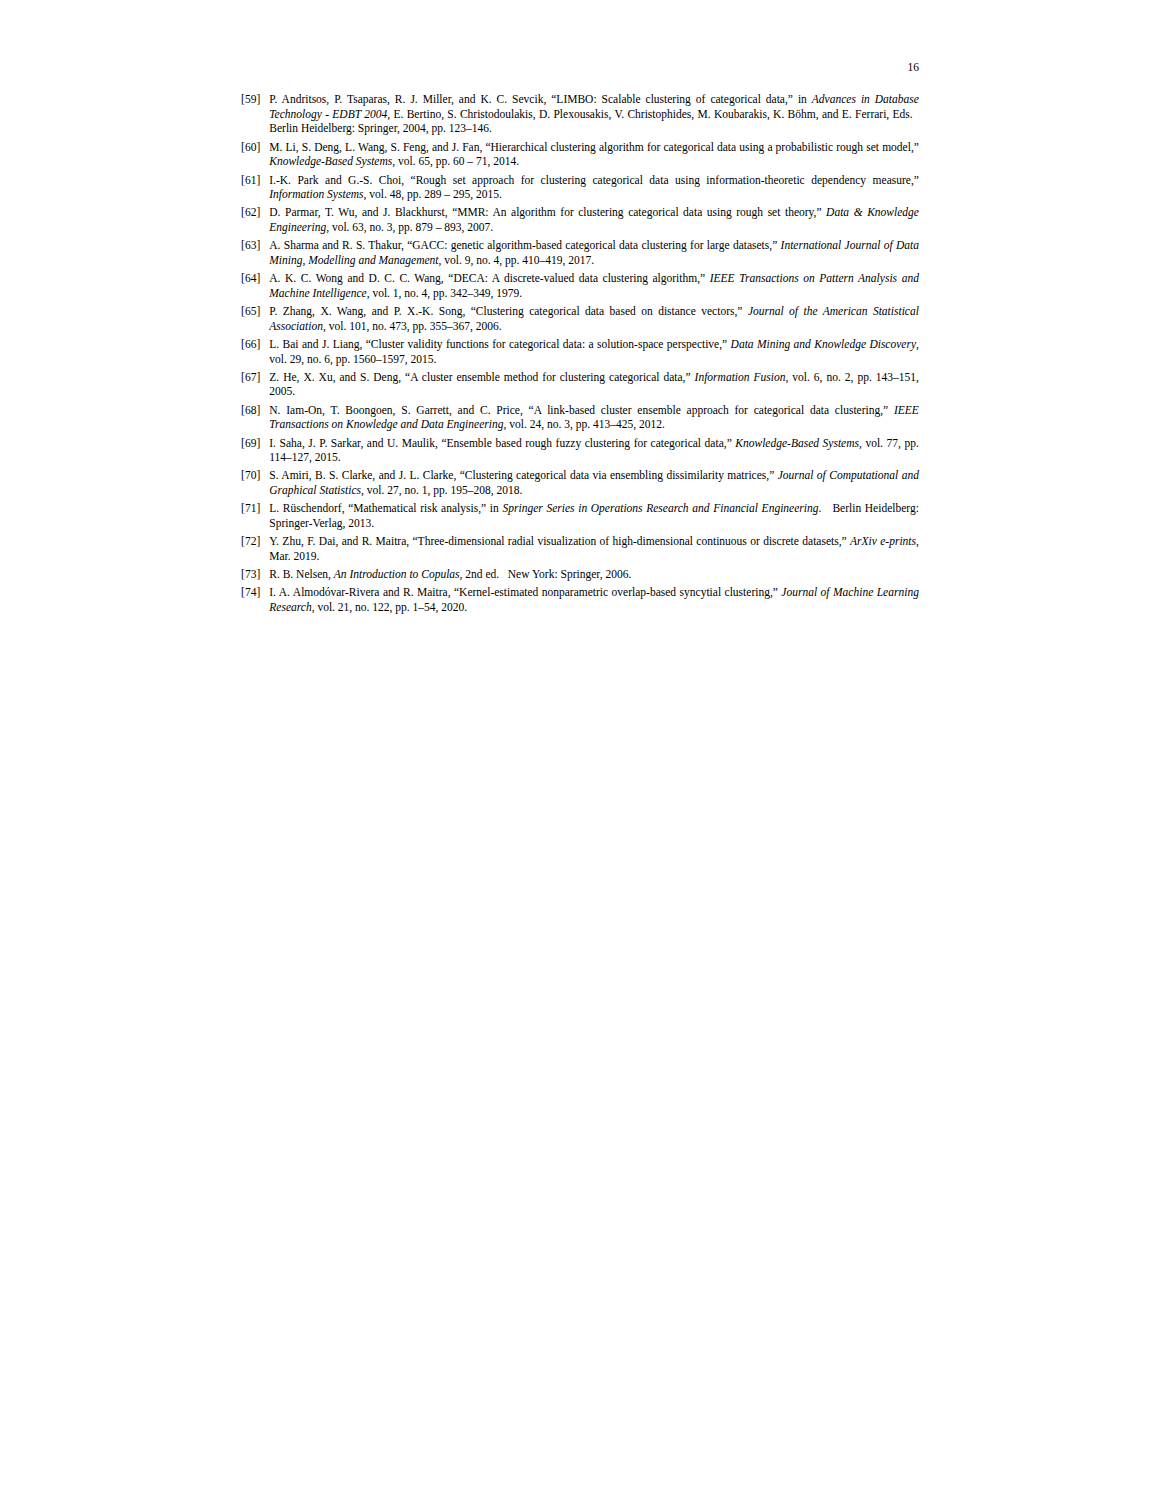16
[59] P. Andritsos, P. Tsaparas, R. J. Miller, and K. C. Sevcik, “LIMBO: Scalable clustering of categorical data,” in Advances in Database Technology - EDBT 2004, E. Bertino, S. Christodoulakis, D. Plexousakis, V. Christophides, M. Koubarakis, K. Böhm, and E. Ferrari, Eds. Berlin Heidelberg: Springer, 2004, pp. 123–146.
[60] M. Li, S. Deng, L. Wang, S. Feng, and J. Fan, “Hierarchical clustering algorithm for categorical data using a probabilistic rough set model,” Knowledge-Based Systems, vol. 65, pp. 60 – 71, 2014.
[61] I.-K. Park and G.-S. Choi, “Rough set approach for clustering categorical data using information-theoretic dependency measure,” Information Systems, vol. 48, pp. 289 – 295, 2015.
[62] D. Parmar, T. Wu, and J. Blackhurst, “MMR: An algorithm for clustering categorical data using rough set theory,” Data & Knowledge Engineering, vol. 63, no. 3, pp. 879 – 893, 2007.
[63] A. Sharma and R. S. Thakur, “GACC: genetic algorithm-based categorical data clustering for large datasets,” International Journal of Data Mining, Modelling and Management, vol. 9, no. 4, pp. 410–419, 2017.
[64] A. K. C. Wong and D. C. C. Wang, “DECA: A discrete-valued data clustering algorithm,” IEEE Transactions on Pattern Analysis and Machine Intelligence, vol. 1, no. 4, pp. 342–349, 1979.
[65] P. Zhang, X. Wang, and P. X.-K. Song, “Clustering categorical data based on distance vectors,” Journal of the American Statistical Association, vol. 101, no. 473, pp. 355–367, 2006.
[66] L. Bai and J. Liang, “Cluster validity functions for categorical data: a solution-space perspective,” Data Mining and Knowledge Discovery, vol. 29, no. 6, pp. 1560–1597, 2015.
[67] Z. He, X. Xu, and S. Deng, “A cluster ensemble method for clustering categorical data,” Information Fusion, vol. 6, no. 2, pp. 143–151, 2005.
[68] N. Iam-On, T. Boongoen, S. Garrett, and C. Price, “A link-based cluster ensemble approach for categorical data clustering,” IEEE Transactions on Knowledge and Data Engineering, vol. 24, no. 3, pp. 413–425, 2012.
[69] I. Saha, J. P. Sarkar, and U. Maulik, “Ensemble based rough fuzzy clustering for categorical data,” Knowledge-Based Systems, vol. 77, pp. 114–127, 2015.
[70] S. Amiri, B. S. Clarke, and J. L. Clarke, “Clustering categorical data via ensembling dissimilarity matrices,” Journal of Computational and Graphical Statistics, vol. 27, no. 1, pp. 195–208, 2018.
[71] L. Rüschendorf, “Mathematical risk analysis,” in Springer Series in Operations Research and Financial Engineering. Berlin Heidelberg: Springer-Verlag, 2013.
[72] Y. Zhu, F. Dai, and R. Maitra, “Three-dimensional radial visualization of high-dimensional continuous or discrete datasets,” ArXiv e-prints, Mar. 2019.
[73] R. B. Nelsen, An Introduction to Copulas, 2nd ed. New York: Springer, 2006.
[74] I. A. Almodóvar-Rivera and R. Maitra, “Kernel-estimated nonparametric overlap-based syncytial clustering,” Journal of Machine Learning Research, vol. 21, no. 122, pp. 1–54, 2020.